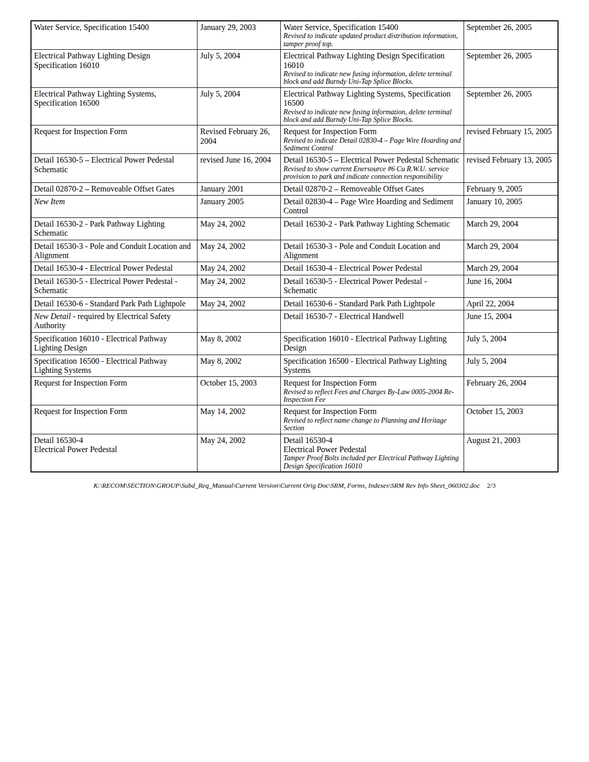| Water Service, Specification 15400 | January 29, 2003 | Water Service, Specification 15400 Revised to indicate updated product distribution information, tamper proof top. | September 26, 2005 |
| Electrical Pathway Lighting Design Specification 16010 | July 5, 2004 | Electrical Pathway Lighting Design Specification 16010 Revised to indicate new fusing information, delete terminal block and add Burndy Uni-Tap Splice Blocks. | September 26, 2005 |
| Electrical Pathway Lighting Systems, Specification 16500 | July 5, 2004 | Electrical Pathway Lighting Systems, Specification 16500 Revised to indicate new fusing information, delete terminal block and add Burndy Uni-Tap Splice Blocks. | September 26, 2005 |
| Request for Inspection Form | Revised February 26, 2004 | Request for Inspection Form Revised to indicate Detail 02830-4 – Page Wire Hoarding and Sediment Control | revised February 15, 2005 |
| Detail 16530-5 – Electrical Power Pedestal Schematic | revised June 16, 2004 | Detail 16530-5 – Electrical Power Pedestal Schematic Revised to show current Enersource #6 Cu R.W.U. service provision to park and indicate connection responsibility | revised February 13, 2005 |
| Detail 02870-2 – Removeable Offset Gates | January 2001 | Detail 02870-2 – Removeable Offset Gates | February 9, 2005 |
| New Item | January 2005 | Detail 02830-4 – Page Wire Hoarding and Sediment Control | January 10, 2005 |
| Detail 16530-2 - Park Pathway Lighting Schematic | May 24, 2002 | Detail 16530-2 - Park Pathway Lighting Schematic | March 29, 2004 |
| Detail 16530-3 - Pole and Conduit Location and Alignment | May 24, 2002 | Detail 16530-3 - Pole and Conduit Location and Alignment | March 29, 2004 |
| Detail 16530-4 - Electrical Power Pedestal | May 24, 2002 | Detail 16530-4 - Electrical Power Pedestal | March 29, 2004 |
| Detail 16530-5 - Electrical Power Pedestal - Schematic | May 24, 2002 | Detail 16530-5 - Electrical Power Pedestal - Schematic | June 16, 2004 |
| Detail 16530-6 - Standard Park Path Lightpole | May 24, 2002 | Detail 16530-6 - Standard Park Path Lightpole | April 22, 2004 |
| New Detail - required by Electrical Safety Authority | | Detail 16530-7 - Electrical Handwell | June 15, 2004 |
| Specification 16010 - Electrical Pathway Lighting Design | May 8, 2002 | Specification 16010 - Electrical Pathway Lighting Design | July 5, 2004 |
| Specification 16500 - Electrical Pathway Lighting Systems | May 8, 2002 | Specification 16500 - Electrical Pathway Lighting Systems | July 5, 2004 |
| Request for Inspection Form | October 15, 2003 | Request for Inspection Form Revised to reflect Fees and Charges By-Law 0005-2004 Re-Inspection Fee | February 26, 2004 |
| Request for Inspection Form | May 14, 2002 | Request for Inspection Form Revised to reflect name change to Planning and Heritage Section | October 15, 2003 |
| Detail 16530-4 Electrical Power Pedestal | May 24, 2002 | Detail 16530-4 Electrical Power Pedestal Tamper Proof Bolts included per Electrical Pathway Lighting Design Specification 16010 | August 21, 2003 |
K:\RECOM\SECTION\GROUP\Subd_Req_Manual\Current Version\Current Orig Doc\SRM, Forms, Indexes\SRM Rev Info Sheet_060302.doc2/3